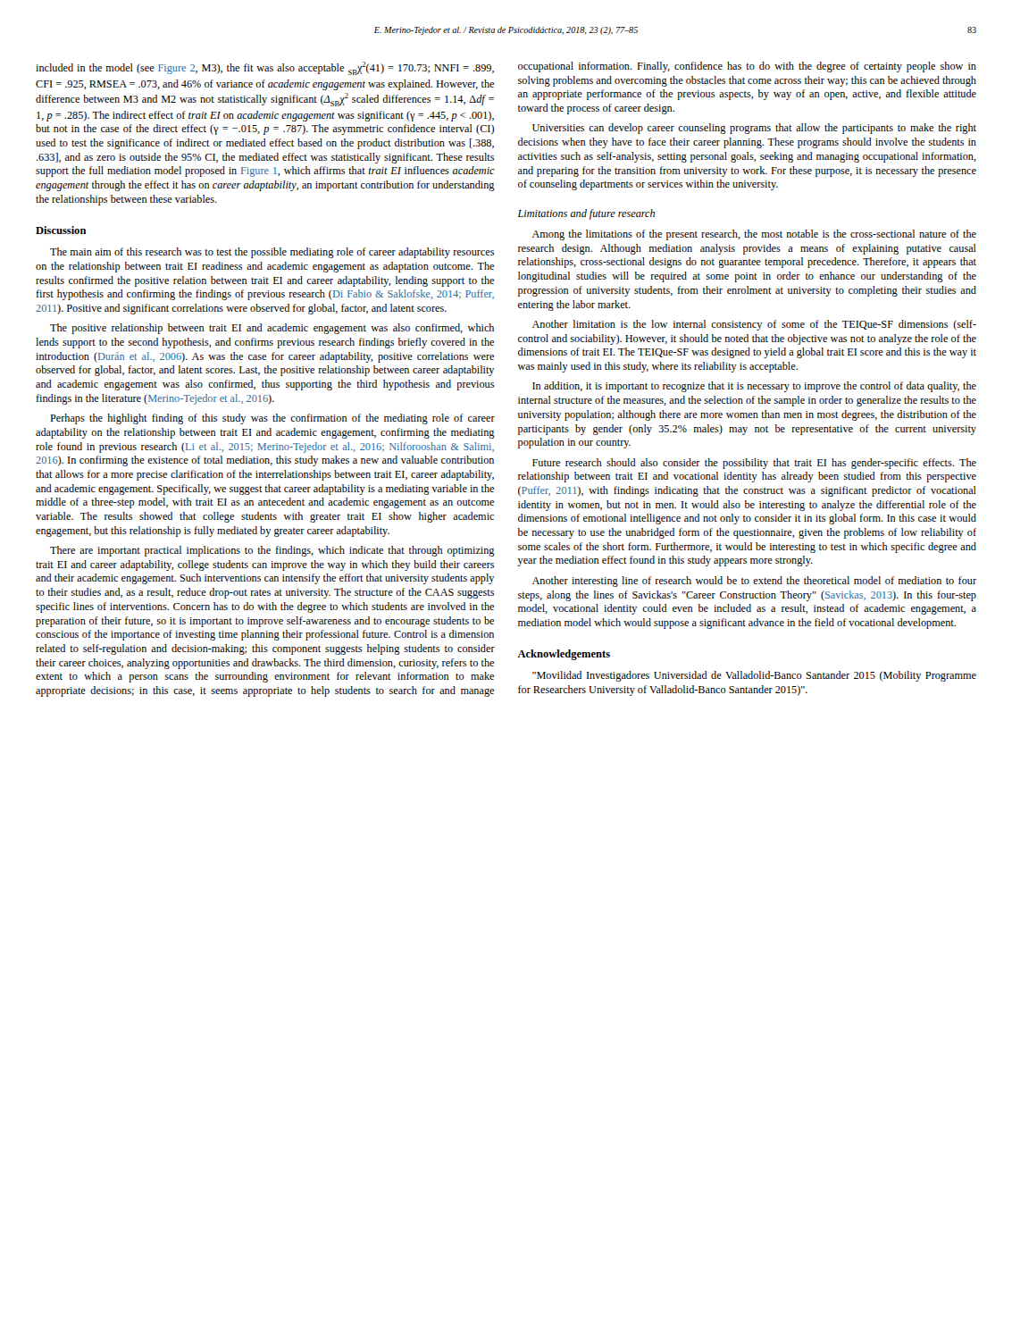E. Merino-Tejedor et al. / Revista de Psicodidáctica, 2018, 23 (2), 77–85 83
included in the model (see Figure 2, M3), the fit was also acceptable SBχ2(41) = 170.73; NNFI = .899, CFI = .925, RMSEA = .073, and 46% of variance of academic engagement was explained. However, the difference between M3 and M2 was not statistically significant (ΔSBχ2 scaled differences = 1.14, Δdf = 1, p = .285). The indirect effect of trait EI on academic engagement was significant (γ = .445, p < .001), but not in the case of the direct effect (γ = −.015, p = .787). The asymmetric confidence interval (CI) used to test the significance of indirect or mediated effect based on the product distribution was [.388, .633], and as zero is outside the 95% CI, the mediated effect was statistically significant. These results support the full mediation model proposed in Figure 1, which affirms that trait EI influences academic engagement through the effect it has on career adaptability, an important contribution for understanding the relationships between these variables.
Discussion
The main aim of this research was to test the possible mediating role of career adaptability resources on the relationship between trait EI readiness and academic engagement as adaptation outcome. The results confirmed the positive relation between trait EI and career adaptability, lending support to the first hypothesis and confirming the findings of previous research (Di Fabio & Saklofske, 2014; Puffer, 2011). Positive and significant correlations were observed for global, factor, and latent scores.
The positive relationship between trait EI and academic engagement was also confirmed, which lends support to the second hypothesis, and confirms previous research findings briefly covered in the introduction (Durán et al., 2006). As was the case for career adaptability, positive correlations were observed for global, factor, and latent scores. Last, the positive relationship between career adaptability and academic engagement was also confirmed, thus supporting the third hypothesis and previous findings in the literature (Merino-Tejedor et al., 2016).
Perhaps the highlight finding of this study was the confirmation of the mediating role of career adaptability on the relationship between trait EI and academic engagement, confirming the mediating role found in previous research (Li et al., 2015; Merino-Tejedor et al., 2016; Nilforooshan & Salimi, 2016). In confirming the existence of total mediation, this study makes a new and valuable contribution that allows for a more precise clarification of the interrelationships between trait EI, career adaptability, and academic engagement. Specifically, we suggest that career adaptability is a mediating variable in the middle of a three-step model, with trait EI as an antecedent and academic engagement as an outcome variable. The results showed that college students with greater trait EI show higher academic engagement, but this relationship is fully mediated by greater career adaptability.
There are important practical implications to the findings, which indicate that through optimizing trait EI and career adaptability, college students can improve the way in which they build their careers and their academic engagement. Such interventions can intensify the effort that university students apply to their studies and, as a result, reduce drop-out rates at university. The structure of the CAAS suggests specific lines of interventions. Concern has to do with the degree to which students are involved in the preparation of their future, so it is important to improve self-awareness and to encourage students to be conscious of the importance of investing time planning their professional future. Control is a dimension related to self-regulation and decision-making; this component suggests helping students to consider their career choices, analyzing opportunities and drawbacks. The third dimension, curiosity, refers to the extent to which a person scans the surrounding environment for relevant information to make appropriate decisions; in this case, it seems appropriate to help students to search for and manage occupational information. Finally, confidence has to do with the degree of certainty people show in solving problems and overcoming the obstacles that come across their way; this can be achieved through an appropriate performance of the previous aspects, by way of an open, active, and flexible attitude toward the process of career design.
Universities can develop career counseling programs that allow the participants to make the right decisions when they have to face their career planning. These programs should involve the students in activities such as self-analysis, setting personal goals, seeking and managing occupational information, and preparing for the transition from university to work. For these purpose, it is necessary the presence of counseling departments or services within the university.
Limitations and future research
Among the limitations of the present research, the most notable is the cross-sectional nature of the research design. Although mediation analysis provides a means of explaining putative causal relationships, cross-sectional designs do not guarantee temporal precedence. Therefore, it appears that longitudinal studies will be required at some point in order to enhance our understanding of the progression of university students, from their enrolment at university to completing their studies and entering the labor market.
Another limitation is the low internal consistency of some of the TEIQue-SF dimensions (self-control and sociability). However, it should be noted that the objective was not to analyze the role of the dimensions of trait EI. The TEIQue-SF was designed to yield a global trait EI score and this is the way it was mainly used in this study, where its reliability is acceptable.
In addition, it is important to recognize that it is necessary to improve the control of data quality, the internal structure of the measures, and the selection of the sample in order to generalize the results to the university population; although there are more women than men in most degrees, the distribution of the participants by gender (only 35.2% males) may not be representative of the current university population in our country.
Future research should also consider the possibility that trait EI has gender-specific effects. The relationship between trait EI and vocational identity has already been studied from this perspective (Puffer, 2011), with findings indicating that the construct was a significant predictor of vocational identity in women, but not in men. It would also be interesting to analyze the differential role of the dimensions of emotional intelligence and not only to consider it in its global form. In this case it would be necessary to use the unabridged form of the questionnaire, given the problems of low reliability of some scales of the short form. Furthermore, it would be interesting to test in which specific degree and year the mediation effect found in this study appears more strongly.
Another interesting line of research would be to extend the theoretical model of mediation to four steps, along the lines of Savickas's "Career Construction Theory" (Savickas, 2013). In this four-step model, vocational identity could even be included as a result, instead of academic engagement, a mediation model which would suppose a significant advance in the field of vocational development.
Acknowledgements
"Movilidad Investigadores Universidad de Valladolid-Banco Santander 2015 (Mobility Programme for Researchers University of Valladolid-Banco Santander 2015)".